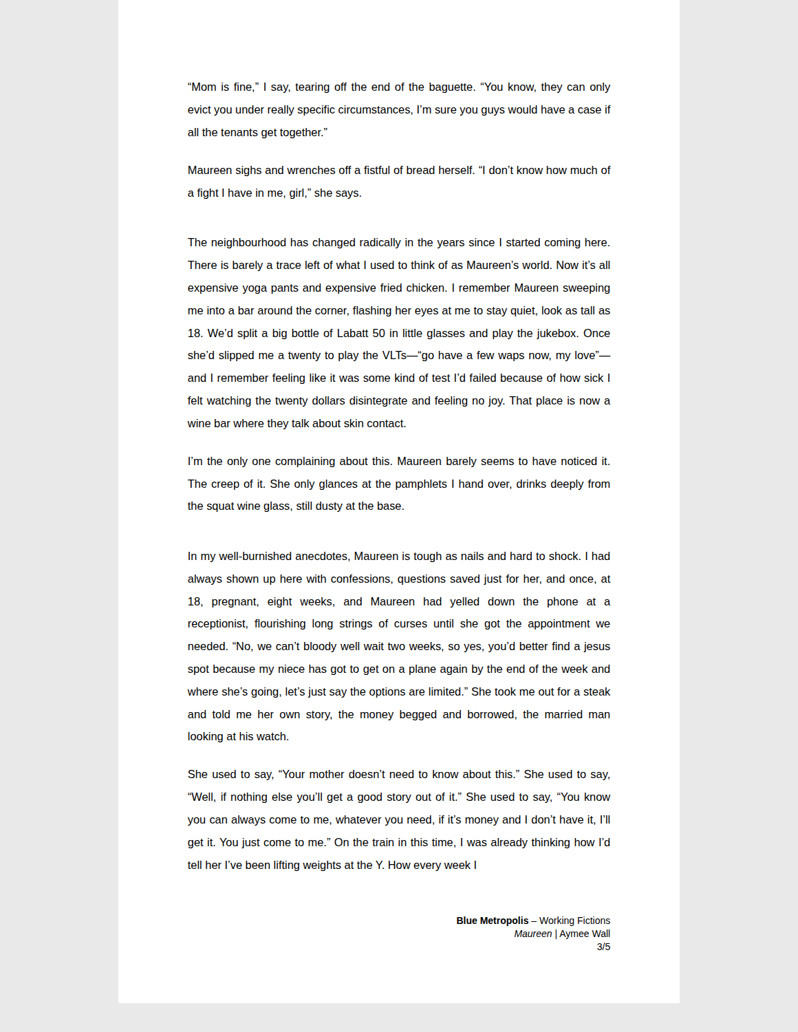“Mom is fine,” I say, tearing off the end of the baguette. “You know, they can only evict you under really specific circumstances, I’m sure you guys would have a case if all the tenants get together.”
Maureen sighs and wrenches off a fistful of bread herself. “I don’t know how much of a fight I have in me, girl,” she says.
The neighbourhood has changed radically in the years since I started coming here. There is barely a trace left of what I used to think of as Maureen’s world. Now it’s all expensive yoga pants and expensive fried chicken. I remember Maureen sweeping me into a bar around the corner, flashing her eyes at me to stay quiet, look as tall as 18. We’d split a big bottle of Labatt 50 in little glasses and play the jukebox. Once she’d slipped me a twenty to play the VLTs—“go have a few waps now, my love”—and I remember feeling like it was some kind of test I’d failed because of how sick I felt watching the twenty dollars disintegrate and feeling no joy. That place is now a wine bar where they talk about skin contact.
I’m the only one complaining about this. Maureen barely seems to have noticed it. The creep of it. She only glances at the pamphlets I hand over, drinks deeply from the squat wine glass, still dusty at the base.
In my well-burnished anecdotes, Maureen is tough as nails and hard to shock. I had always shown up here with confessions, questions saved just for her, and once, at 18, pregnant, eight weeks, and Maureen had yelled down the phone at a receptionist, flourishing long strings of curses until she got the appointment we needed. “No, we can’t bloody well wait two weeks, so yes, you’d better find a jesus spot because my niece has got to get on a plane again by the end of the week and where she’s going, let’s just say the options are limited.” She took me out for a steak and told me her own story, the money begged and borrowed, the married man looking at his watch.
She used to say, “Your mother doesn’t need to know about this.” She used to say, “Well, if nothing else you’ll get a good story out of it.” She used to say, “You know you can always come to me, whatever you need, if it’s money and I don’t have it, I’ll get it. You just come to me.” On the train in this time, I was already thinking how I’d tell her I’ve been lifting weights at the Y. How every week I
Blue Metropolis – Working Fictions
Maureen | Aymee Wall
3/5